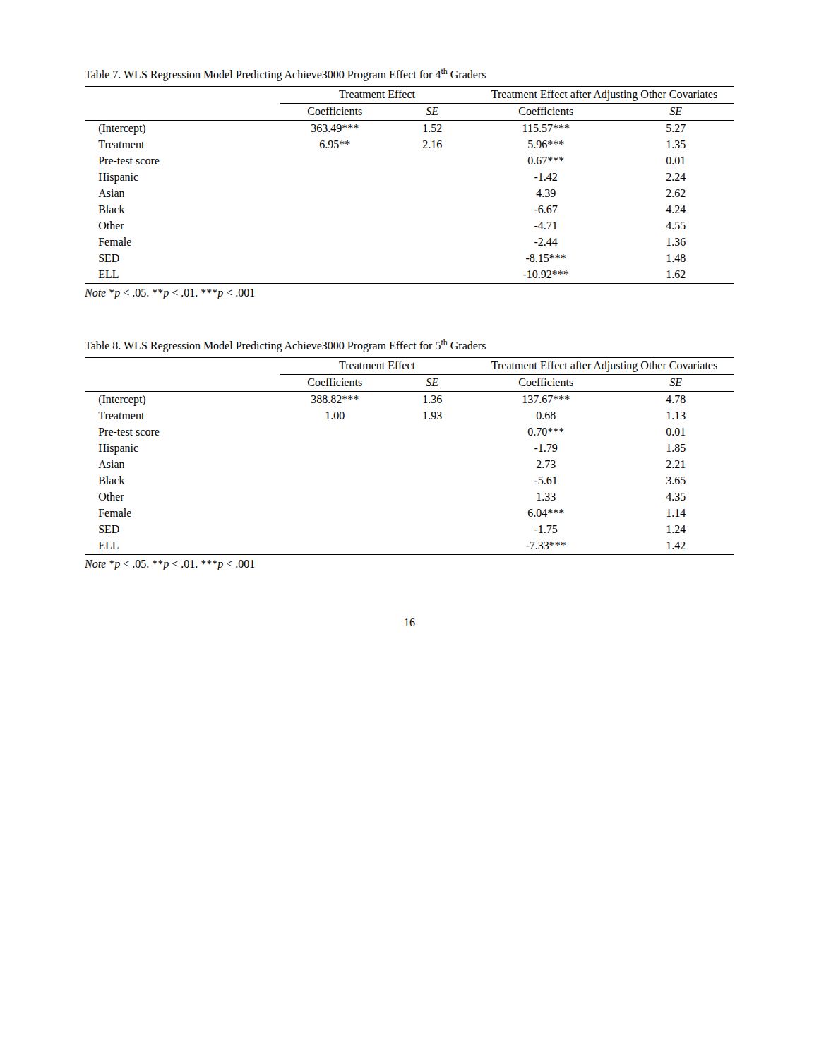Table 7. WLS Regression Model Predicting Achieve3000 Program Effect for 4th Graders
| | Treatment Effect | Treatment Effect after Adjusting Other Covariates |
| --- | --- | --- |
| | Coefficients | SE | Coefficients | SE |
| (Intercept) | 363.49*** | 1.52 | 115.57*** | 5.27 |
| Treatment | 6.95** | 2.16 | 5.96*** | 1.35 |
| Pre-test score | | | 0.67*** | 0.01 |
| Hispanic | | | -1.42 | 2.24 |
| Asian | | | 4.39 | 2.62 |
| Black | | | -6.67 | 4.24 |
| Other | | | -4.71 | 4.55 |
| Female | | | -2.44 | 1.36 |
| SED | | | -8.15*** | 1.48 |
| ELL | | | -10.92*** | 1.62 |
Note *p < .05. **p < .01. ***p < .001
Table 8. WLS Regression Model Predicting Achieve3000 Program Effect for 5th Graders
| | Treatment Effect | Treatment Effect after Adjusting Other Covariates |
| --- | --- | --- |
| | Coefficients | SE | Coefficients | SE |
| (Intercept) | 388.82*** | 1.36 | 137.67*** | 4.78 |
| Treatment | 1.00 | 1.93 | 0.68 | 1.13 |
| Pre-test score | | | 0.70*** | 0.01 |
| Hispanic | | | -1.79 | 1.85 |
| Asian | | | 2.73 | 2.21 |
| Black | | | -5.61 | 3.65 |
| Other | | | 1.33 | 4.35 |
| Female | | | 6.04*** | 1.14 |
| SED | | | -1.75 | 1.24 |
| ELL | | | -7.33*** | 1.42 |
Note *p < .05. **p < .01. ***p < .001
16